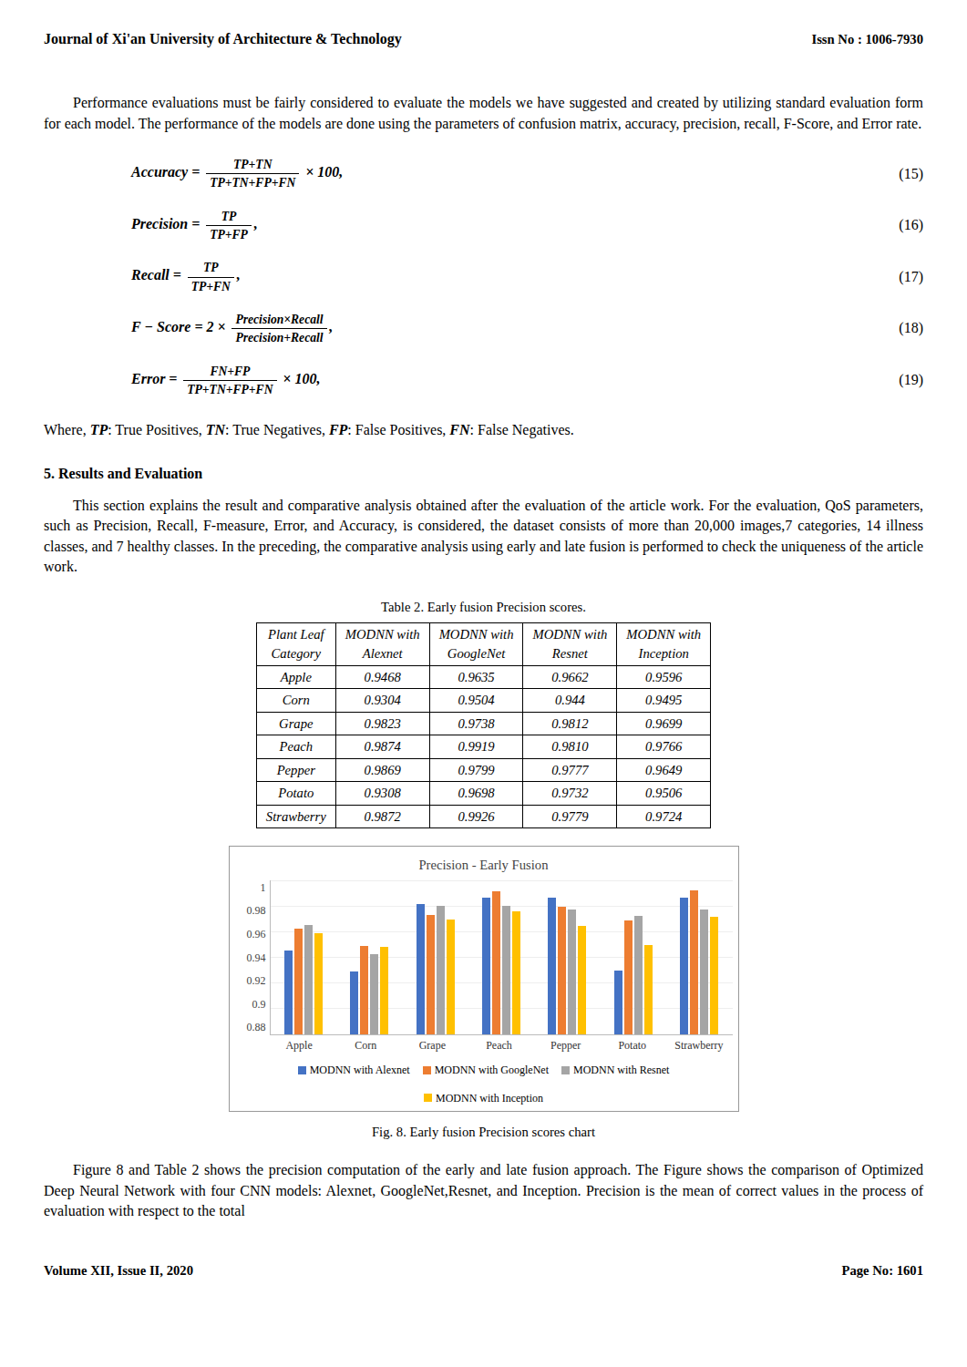Journal of Xi'an University of Architecture & Technology
Issn No : 1006-7930
Performance evaluations must be fairly considered to evaluate the models we have suggested and created by utilizing standard evaluation form for each model. The performance of the models are done using the parameters of confusion matrix, accuracy, precision, recall, F-Score, and Error rate.
Accuracy = TP+TN TP+TN+FP+FN × 100,
(15)
Precision = TP TP+FP,
(16)
Recall = TP TP+FN,
(17)
F − Score = 2 × Precision×Recall Precision+Recall,
(18)
Error = FN+FP TP+TN+FP+FN × 100,
(19)
Where, TP: True Positives, TN: True Negatives, FP: False Positives, FN: False Negatives.
5. Results and Evaluation
This section explains the result and comparative analysis obtained after the evaluation of the article work. For the evaluation, QoS parameters, such as Precision, Recall, F-measure, Error, and Accuracy, is considered, the dataset consists of more than 20,000 images,7 categories, 14 illness classes, and 7 healthy classes. In the preceding, the comparative analysis using early and late fusion is performed to check the uniqueness of the article work.
Table 2. Early fusion Precision scores.
| Plant Leaf Category | MODNN with Alexnet | MODNN with GoogleNet | MODNN with Resnet | MODNN with Inception |
| --- | --- | --- | --- | --- |
| Apple | 0.9468 | 0.9635 | 0.9662 | 0.9596 |
| Corn | 0.9304 | 0.9504 | 0.944 | 0.9495 |
| Grape | 0.9823 | 0.9738 | 0.9812 | 0.9699 |
| Peach | 0.9874 | 0.9919 | 0.9810 | 0.9766 |
| Pepper | 0.9869 | 0.9799 | 0.9777 | 0.9649 |
| Potato | 0.9308 | 0.9698 | 0.9732 | 0.9506 |
| Strawberry | 0.9872 | 0.9926 | 0.9779 | 0.9724 |
Precision - Early Fusion
1 0.98 0.96 0.94 0.92 0.9 0.88
Apple Corn Grape Peach Pepper Potato Strawberry
MODNN with Alexnet
MODNN with GoogleNet
MODNN with Resnet
MODNN with Inception
Fig. 8. Early fusion Precision scores chart
Figure 8 and Table 2 shows the precision computation of the early and late fusion approach. The Figure shows the comparison of Optimized Deep Neural Network with four CNN models: Alexnet, GoogleNet,Resnet, and Inception. Precision is the mean of correct values in the process of evaluation with respect to the total
Volume XII, Issue II, 2020
Page No: 1601